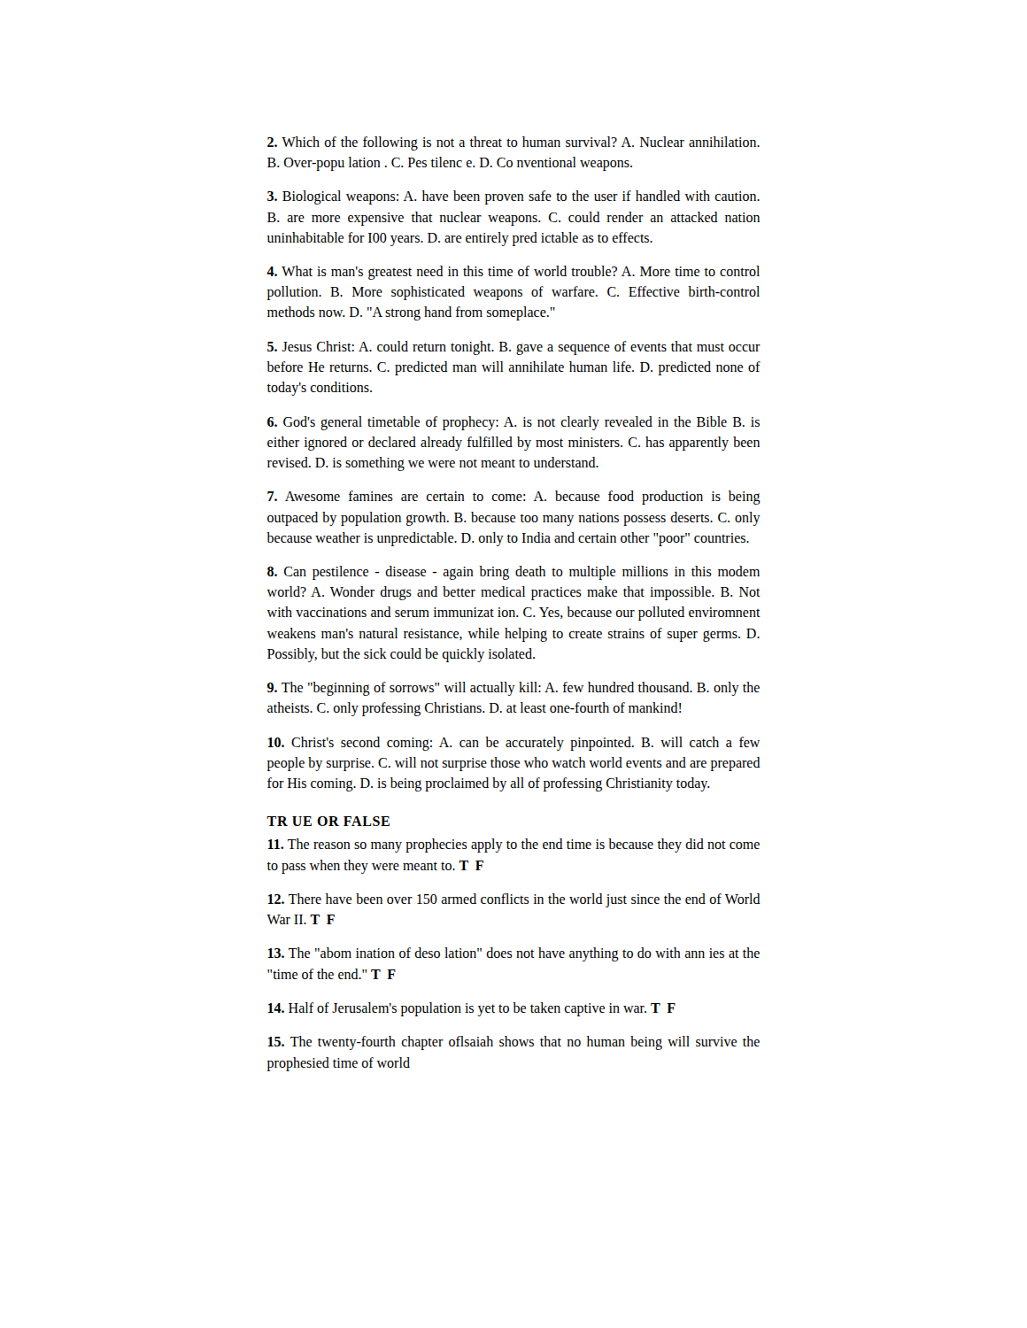2. Which of the following is not a threat to human survival? A. Nuclear annihilation. B. Over-popu lation . C. Pes tilenc e. D. Co nventional weapons.
3. Biological weapons: A. have been proven safe to the user if handled with caution. B. are more expensive that nuclear weapons. C. could render an attacked nation uninhabitable for I00 years. D. are entirely pred ictable as to effects.
4. What is man's greatest need in this time of world trouble? A. More time to control pollution. B. More sophisticated weapons of warfare. C. Effective birth-control methods now. D. "A strong hand from someplace."
5. Jesus Christ: A. could return tonight. B. gave a sequence of events that must occur before He returns. C. predicted man will annihilate human life. D. predicted none of today's conditions.
6. God's general timetable of prophecy: A. is not clearly revealed in the Bible B. is either ignored or declared already fulfilled by most ministers. C. has apparently been revised. D. is something we were not meant to understand.
7. Awesome famines are certain to come: A. because food production is being outpaced by population growth. B. because too many nations possess deserts. C. only because weather is unpredictable. D. only to India and certain other "poor" countries.
8. Can pestilence - disease - again bring death to multiple millions in this modem world? A. Wonder drugs and better medical practices make that impossible. B. Not with vaccinations and serum immunizat ion. C. Yes, because our polluted enviromnent weakens man's natural resistance, while helping to create strains of super germs. D. Possibly, but the sick could be quickly isolated.
9. The "beginning of sorrows" will actually kill: A. few hundred thousand. B. only the atheists. C. only professing Christians. D. at least one-fourth of mankind!
10. Christ's second coming: A. can be accurately pinpointed. B. will catch a few people by surprise. C. will not surprise those who watch world events and are prepared for His coming. D. is being proclaimed by all of professing Christianity today.
TR UE OR FALSE
11. The reason so many prophecies apply to the end time is because they did not come to pass when they were meant to. T F
12. There have been over 150 armed conflicts in the world just since the end of World War II. T F
13. The "abom ination of deso lation" does not have anything to do with ann ies at the "time of the end." T F
14. Half of Jerusalem's population is yet to be taken captive in war. T F
15. The twenty-fourth chapter oflsaiah shows that no human being will survive the prophesied time of world